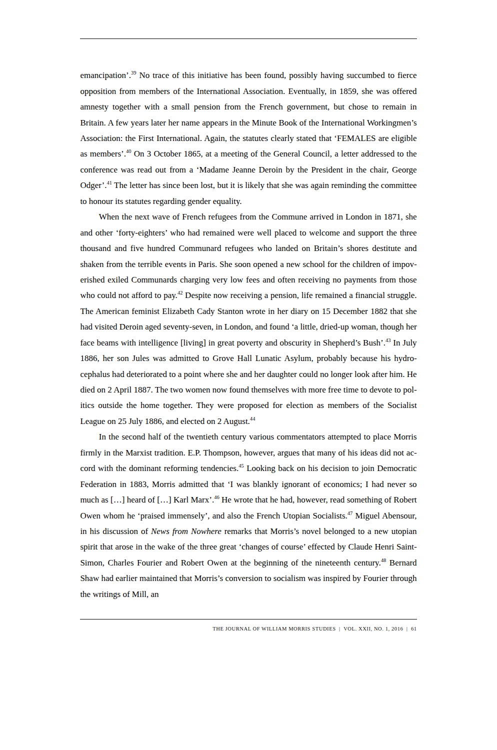emancipation’.39 No trace of this initiative has been found, possibly having succumbed to fierce opposition from members of the International Association. Eventually, in 1859, she was offered amnesty together with a small pension from the French government, but chose to remain in Britain. A few years later her name appears in the Minute Book of the International Workingmen’s Association: the First International. Again, the statutes clearly stated that ‘FEMALES are eligible as members’.40 On 3 October 1865, at a meeting of the General Council, a letter addressed to the conference was read out from a ‘Madame Jeanne Deroin by the President in the chair, George Odger’.41 The letter has since been lost, but it is likely that she was again reminding the committee to honour its statutes regarding gender equality.
When the next wave of French refugees from the Commune arrived in London in 1871, she and other ‘forty-eighters’ who had remained were well placed to welcome and support the three thousand and five hundred Communard refugees who landed on Britain’s shores destitute and shaken from the terrible events in Paris. She soon opened a new school for the children of impoverished exiled Communards charging very low fees and often receiving no payments from those who could not afford to pay.42 Despite now receiving a pension, life remained a financial struggle. The American feminist Elizabeth Cady Stanton wrote in her diary on 15 December 1882 that she had visited Deroin aged seventy-seven, in London, and found ‘a little, dried-up woman, though her face beams with intelligence [living] in great poverty and obscurity in Shepherd’s Bush’.43 In July 1886, her son Jules was admitted to Grove Hall Lunatic Asylum, probably because his hydrocephalus had deteriorated to a point where she and her daughter could no longer look after him. He died on 2 April 1887. The two women now found themselves with more free time to devote to politics outside the home together. They were proposed for election as members of the Socialist League on 25 July 1886, and elected on 2 August.44
In the second half of the twentieth century various commentators attempted to place Morris firmly in the Marxist tradition. E.P. Thompson, however, argues that many of his ideas did not accord with the dominant reforming tendencies.45 Looking back on his decision to join Democratic Federation in 1883, Morris admitted that ‘I was blankly ignorant of economics; I had never so much as […] heard of […] Karl Marx’.46 He wrote that he had, however, read something of Robert Owen whom he ‘praised immensely’, and also the French Utopian Socialists.47 Miguel Abensour, in his discussion of News from Nowhere remarks that Morris’s novel belonged to a new utopian spirit that arose in the wake of the three great ‘changes of course’ effected by Claude Henri Saint-Simon, Charles Fourier and Robert Owen at the beginning of the nineteenth century.48 Bernard Shaw had earlier maintained that Morris’s conversion to socialism was inspired by Fourier through the writings of Mill, an
The Journal of William Morris Studies | Vol. XXII, No. 1, 2016 | 61